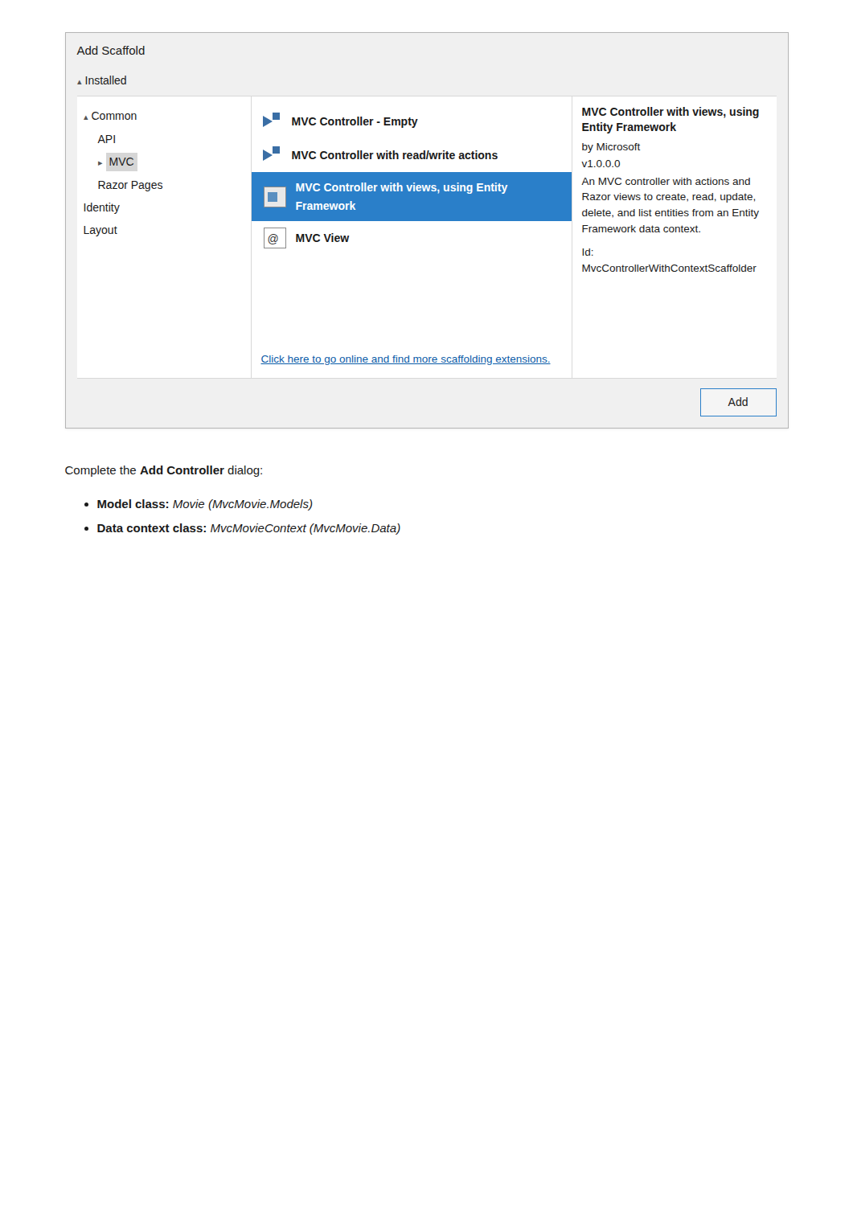Add Scaffold
▴Installed
▴Common
API
▸MVC
Razor Pages
Identity
Layout
MVC Controller - Empty
MVC Controller with read/write actions
MVC Controller with views, using Entity Framework
MVC View
Click here to go online and find more scaffolding extensions.
MVC Controller with views, using Entity Framework
by Microsoft
v1.0.0.0
An MVC controller with actions and Razor views to create, read, update, delete, and list entities from an Entity Framework data context.
Id: MvcControllerWithContextScaffolder
Add
Complete the Add Controller dialog:
Model class: Movie (MvcMovie.Models)
Data context class: MvcMovieContext (MvcMovie.Data)